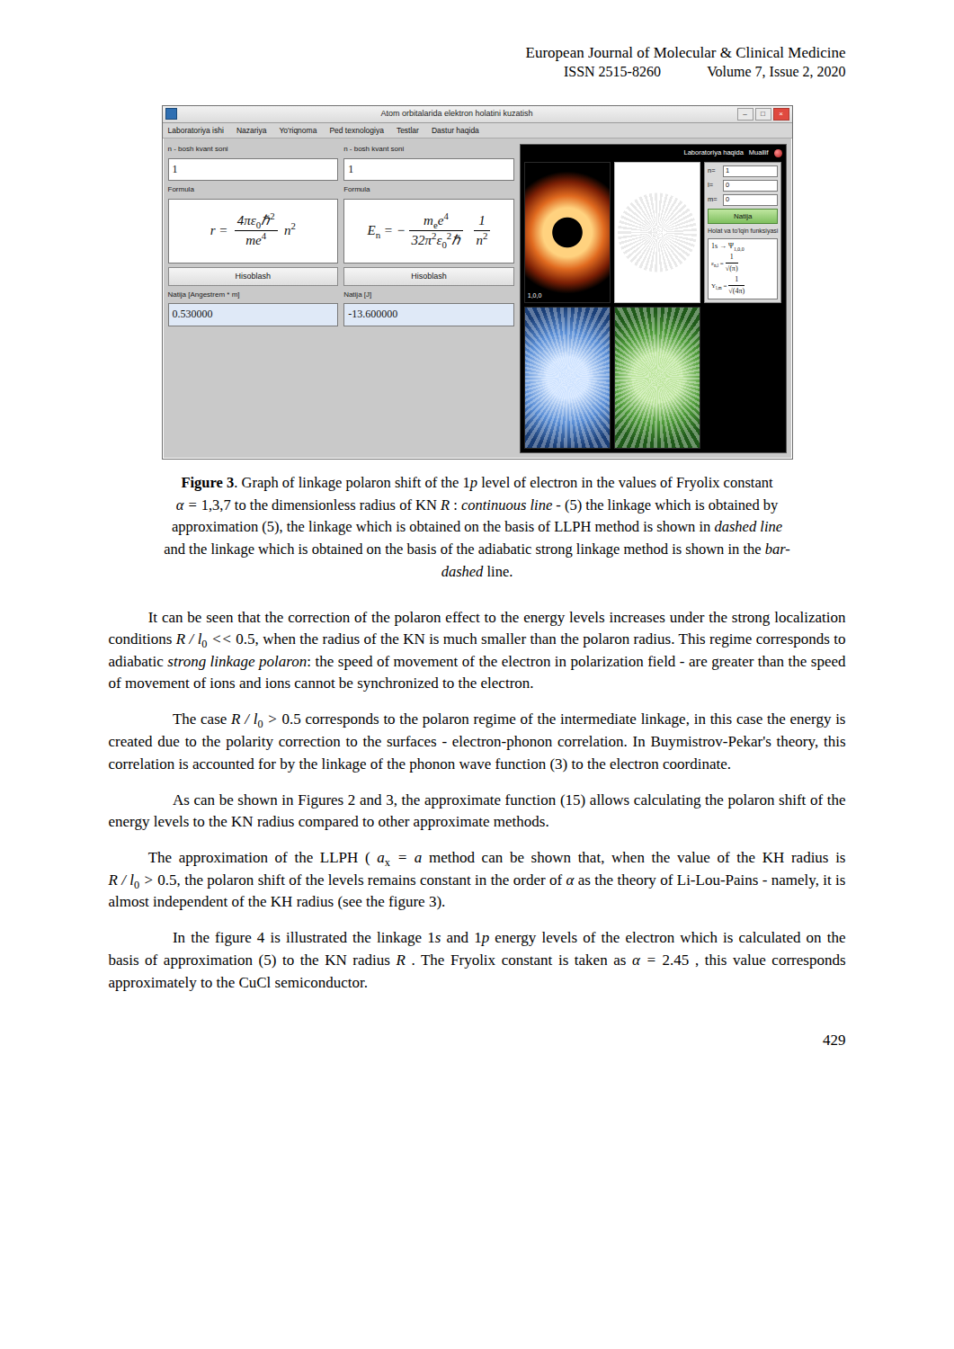European Journal of Molecular & Clinical Medicine
ISSN 2515-8260 Volume 7, Issue 2, 2020
Atom orbitalarida elektron holatini kuzatish
–□×
Laboratoriya ishi Nazariya Yo'riqnoma Ped texnologiya Testlar Dastur haqida
n - bosh kvant soni
1
Formula
r = 4πε0ℏ2 me4 n2
Hisoblash
Natija [Angestrem * m]
0.530000
n - bosh kvant soni
1
Formula
En = − mee4 32π2ε02ℏ 1 n2
Hisoblash
Natija [J]
-13.600000
Laboratoriya haqida Muallif
1,0,0
n=1
l=0
m=0
Natija
Holat va to'lqin funksiyasi
1s → Ψ1,0,0
εn,l = 1 √(π)
Yl,m = 1 √(4π)
Figure 3. Graph of linkage polaron shift of the 1p level of electron in the values of Fryolix constant α = 1,3,7 to the dimensionless radius of KN R : continuous line - (5) the linkage which is obtained by approximation (5), the linkage which is obtained on the basis of LLPH method is shown in dashed line and the linkage which is obtained on the basis of the adiabatic strong linkage method is shown in the bar-dashed line.
It can be seen that the correction of the polaron effect to the energy levels increases under the strong localization conditions R / l0 << 0.5, when the radius of the KN is much smaller than the polaron radius. This regime corresponds to adiabatic strong linkage polaron: the speed of movement of the electron in polarization field - are greater than the speed of movement of ions and ions cannot be synchronized to the electron.
The case R / l0 > 0.5 corresponds to the polaron regime of the intermediate linkage, in this case the energy is created due to the polarity correction to the surfaces - electron-phonon correlation. In Buymistrov-Pekar's theory, this correlation is accounted for by the linkage of the phonon wave function (3) to the electron coordinate.
As can be shown in Figures 2 and 3, the approximate function (15) allows calculating the polaron shift of the energy levels to the KN radius compared to other approximate methods.
The approximation of the LLPH ( ax = a method can be shown that, when the value of the KH radius is R / l0 > 0.5, the polaron shift of the levels remains constant in the order of α as the theory of Li-Lou-Pains - namely, it is almost independent of the KH radius (see the figure 3).
In the figure 4 is illustrated the linkage 1s and 1p energy levels of the electron which is calculated on the basis of approximation (5) to the KN radius R . The Fryolix constant is taken as α = 2.45 , this value corresponds approximately to the CuCl semiconductor.
429